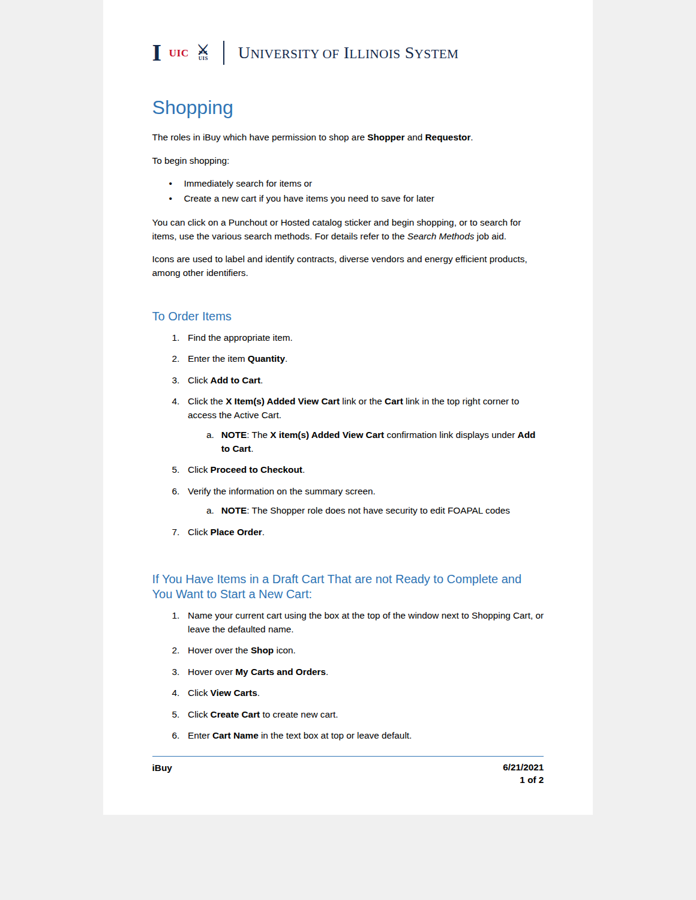I UIC ⚔ UIS
UNIVERSITY OF ILLINOIS SYSTEM
Shopping
The roles in iBuy which have permission to shop are Shopper and Requestor.
To begin shopping:
Immediately search for items or
Create a new cart if you have items you need to save for later
You can click on a Punchout or Hosted catalog sticker and begin shopping, or to search for items, use the various search methods. For details refer to the Search Methods job aid.
Icons are used to label and identify contracts, diverse vendors and energy efficient products, among other identifiers.
To Order Items
Find the appropriate item.
Enter the item Quantity.
Click Add to Cart.
Click the X Item(s) Added View Cart link or the Cart link in the top right corner to access the Active Cart.
NOTE: The X item(s) Added View Cart confirmation link displays under Add to Cart.
Click Proceed to Checkout.
Verify the information on the summary screen.
NOTE: The Shopper role does not have security to edit FOAPAL codes
Click Place Order.
If You Have Items in a Draft Cart That are not Ready to Complete and You Want to Start a New Cart:
Name your current cart using the box at the top of the window next to Shopping Cart, or leave the defaulted name.
Hover over the Shop icon.
Hover over My Carts and Orders.
Click View Carts.
Click Create Cart to create new cart.
Enter Cart Name in the text box at top or leave default.
iBuy
6/21/2021 1 of 2